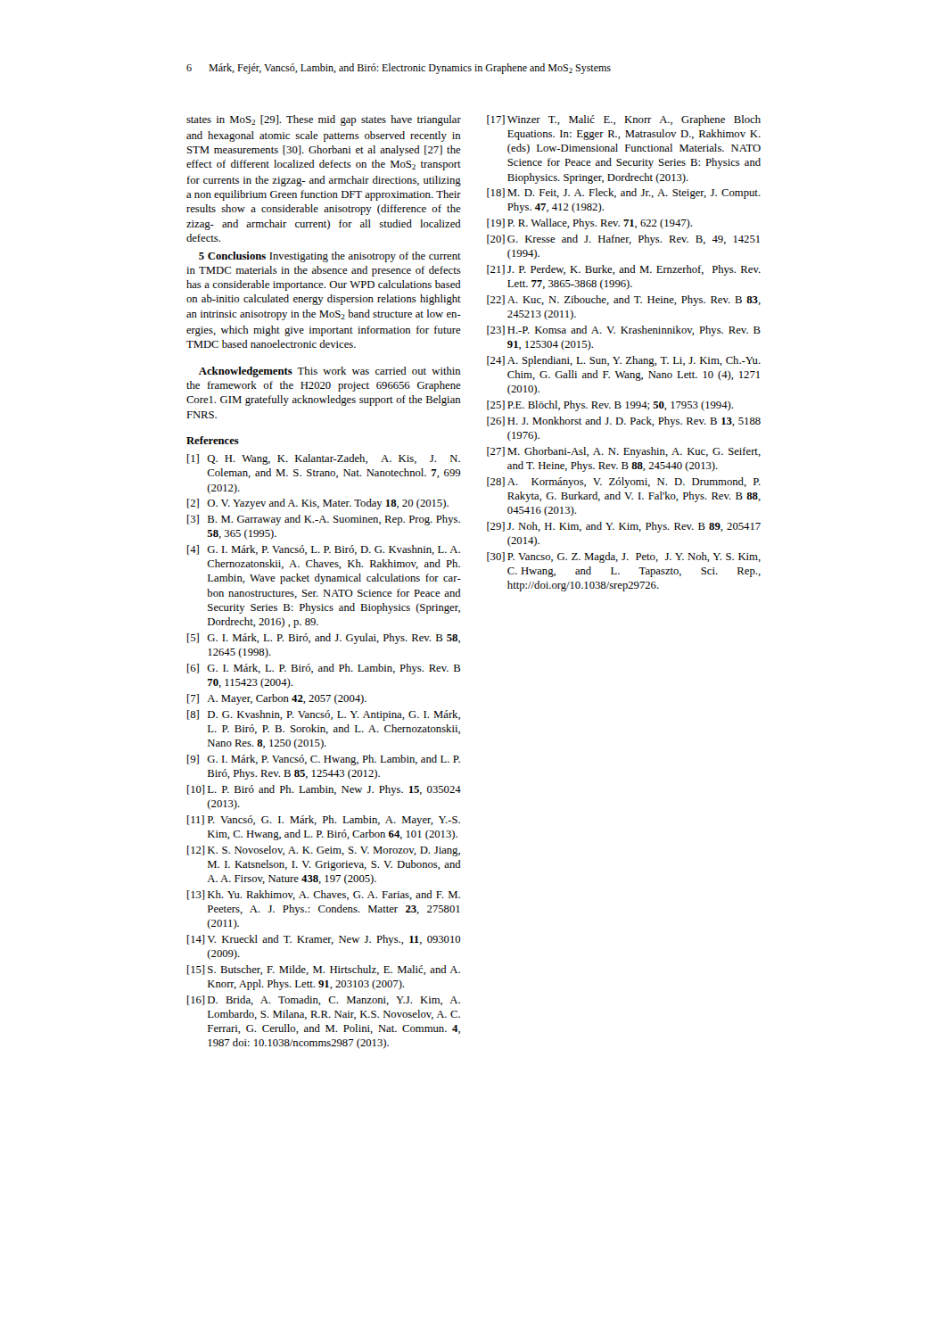6 Márk, Fejér, Vancsó, Lambin, and Biró: Electronic Dynamics in Graphene and MoS2 Systems
states in MoS2 [29]. These mid gap states have triangular and hexagonal atomic scale patterns observed recently in STM measurements [30]. Ghorbani et al analysed [27] the effect of different localized defects on the MoS2 transport for currents in the zigzag- and armchair directions, utilizing a non equilibrium Green function DFT approximation. Their results show a considerable anisotropy (difference of the zizag- and armchair current) for all studied localized defects.
5 Conclusions Investigating the anisotropy of the current in TMDC materials in the absence and presence of defects has a considerable importance. Our WPD calculations based on ab-initio calculated energy dispersion relations highlight an intrinsic anisotropy in the MoS2 band structure at low energies, which might give important information for future TMDC based nanoelectronic devices.
Acknowledgements This work was carried out within the framework of the H2020 project 696656 Graphene Core1. GIM gratefully acknowledges support of the Belgian FNRS.
References
Q. H. Wang, K. Kalantar-Zadeh, A. Kis, J. N. Coleman, and M. S. Strano, Nat. Nanotechnol. 7, 699 (2012).
O. V. Yazyev and A. Kis, Mater. Today 18, 20 (2015).
B. M. Garraway and K.-A. Suominen, Rep. Prog. Phys. 58, 365 (1995).
G. I. Márk, P. Vancsó, L. P. Biró, D. G. Kvashnin, L. A. Chernozatonskii, A. Chaves, Kh. Rakhimov, and Ph. Lambin, Wave packet dynamical calculations for carbon nanostructures, Ser. NATO Science for Peace and Security Series B: Physics and Biophysics (Springer, Dordrecht, 2016) , p. 89.
G. I. Márk, L. P. Biró, and J. Gyulai, Phys. Rev. B 58, 12645 (1998).
G. I. Márk, L. P. Biró, and Ph. Lambin, Phys. Rev. B 70, 115423 (2004).
A. Mayer, Carbon 42, 2057 (2004).
D. G. Kvashnin, P. Vancsó, L. Y. Antipina, G. I. Márk, L. P. Biró, P. B. Sorokin, and L. A. Chernozatonskii, Nano Res. 8, 1250 (2015).
G. I. Márk, P. Vancsó, C. Hwang, Ph. Lambin, and L. P. Biró, Phys. Rev. B 85, 125443 (2012).
L. P. Biró and Ph. Lambin, New J. Phys. 15, 035024 (2013).
P. Vancsó, G. I. Márk, Ph. Lambin, A. Mayer, Y.-S. Kim, C. Hwang, and L. P. Biró, Carbon 64, 101 (2013).
K. S. Novoselov, A. K. Geim, S. V. Morozov, D. Jiang, M. I. Katsnelson, I. V. Grigorieva, S. V. Dubonos, and A. A. Firsov, Nature 438, 197 (2005).
Kh. Yu. Rakhimov, A. Chaves, G. A. Farias, and F. M. Peeters, A. J. Phys.: Condens. Matter 23, 275801 (2011).
V. Krueckl and T. Kramer, New J. Phys., 11, 093010 (2009).
S. Butscher, F. Milde, M. Hirtschulz, E. Malić, and A. Knorr, Appl. Phys. Lett. 91, 203103 (2007).
D. Brida, A. Tomadin, C. Manzoni, Y.J. Kim, A. Lombardo, S. Milana, R.R. Nair, K.S. Novoselov, A. C. Ferrari, G. Cerullo, and M. Polini, Nat. Commun. 4, 1987 doi: 10.1038/ncomms2987 (2013).
Winzer T., Malić E., Knorr A., Graphene Bloch Equations. In: Egger R., Matrasulov D., Rakhimov K. (eds) Low-Dimensional Functional Materials. NATO Science for Peace and Security Series B: Physics and Biophysics. Springer, Dordrecht (2013).
M. D. Feit, J. A. Fleck, and Jr., A. Steiger, J. Comput. Phys. 47, 412 (1982).
P. R. Wallace, Phys. Rev. 71, 622 (1947).
G. Kresse and J. Hafner, Phys. Rev. B, 49, 14251 (1994).
J. P. Perdew, K. Burke, and M. Ernzerhof, Phys. Rev. Lett. 77, 3865-3868 (1996).
A. Kuc, N. Zibouche, and T. Heine, Phys. Rev. B 83, 245213 (2011).
H.-P. Komsa and A. V. Krasheninnikov, Phys. Rev. B 91, 125304 (2015).
A. Splendiani, L. Sun, Y. Zhang, T. Li, J. Kim, Ch.-Yu. Chim, G. Galli and F. Wang, Nano Lett. 10 (4), 1271 (2010).
P.E. Blöchl, Phys. Rev. B 1994; 50, 17953 (1994).
H. J. Monkhorst and J. D. Pack, Phys. Rev. B 13, 5188 (1976).
M. Ghorbani-Asl, A. N. Enyashin, A. Kuc, G. Seifert, and T. Heine, Phys. Rev. B 88, 245440 (2013).
A. Kormányos, V. Zólyomi, N. D. Drummond, P. Rakyta, G. Burkard, and V. I. Fal'ko, Phys. Rev. B 88, 045416 (2013).
J. Noh, H. Kim, and Y. Kim, Phys. Rev. B 89, 205417 (2014).
P. Vancso, G. Z. Magda, J. Peto, J. Y. Noh, Y. S. Kim, C. Hwang, and L. Tapaszto, Sci. Rep., http://doi.org/10.1038/srep29726.